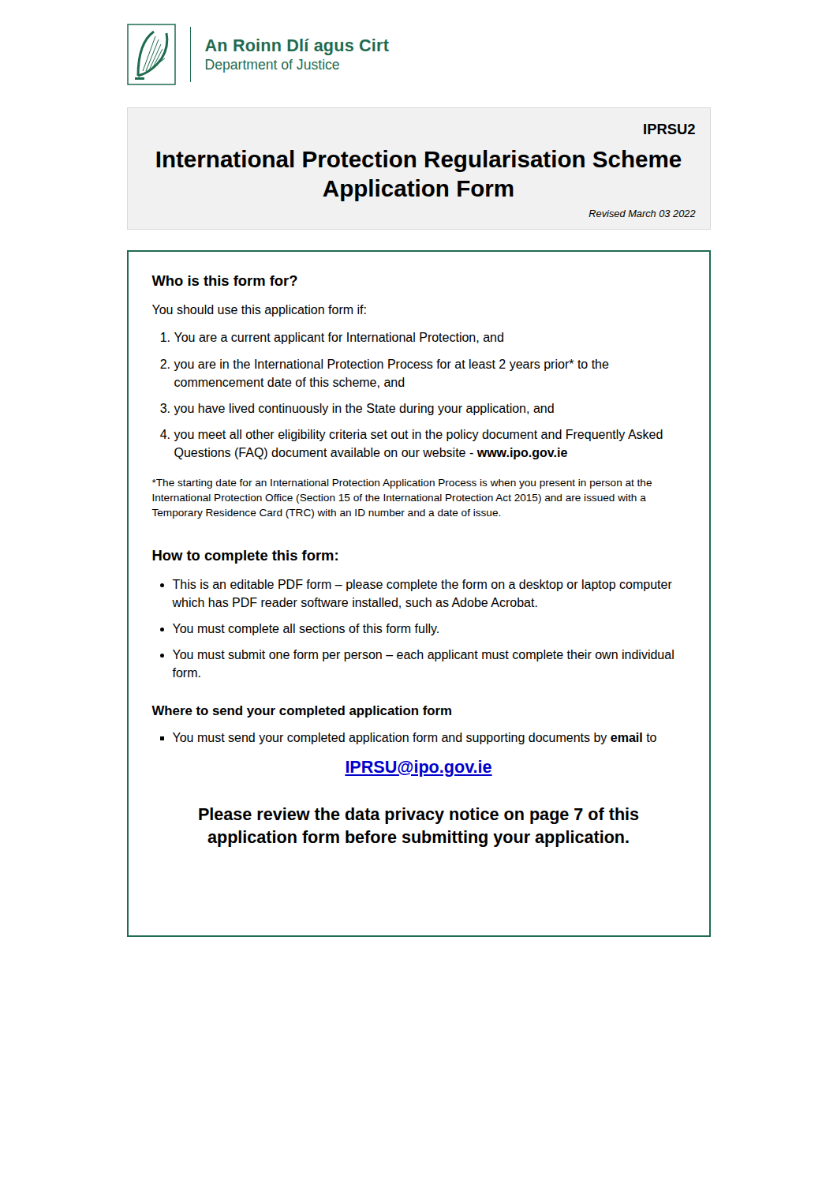An Roinn Dlí agus Cirt
Department of Justice
IPRSU2
International Protection Regularisation Scheme Application Form
Revised March 03 2022
Who is this form for?
You should use this application form if:
You are a current applicant for International Protection, and
you are in the International Protection Process for at least 2 years prior* to the commencement date of this scheme, and
you have lived continuously in the State during your application, and
you meet all other eligibility criteria set out in the policy document and Frequently Asked Questions (FAQ) document available on our website - www.ipo.gov.ie
*The starting date for an International Protection Application Process is when you present in person at the International Protection Office (Section 15 of the International Protection Act 2015) and are issued with a Temporary Residence Card (TRC) with an ID number and a date of issue.
How to complete this form:
This is an editable PDF form – please complete the form on a desktop or laptop computer which has PDF reader software installed, such as Adobe Acrobat.
You must complete all sections of this form fully.
You must submit one form per person – each applicant must complete their own individual form.
Where to send your completed application form
You must send your completed application form and supporting documents by email to
IPRSU@ipo.gov.ie
Please review the data privacy notice on page 7 of this application form before submitting your application.